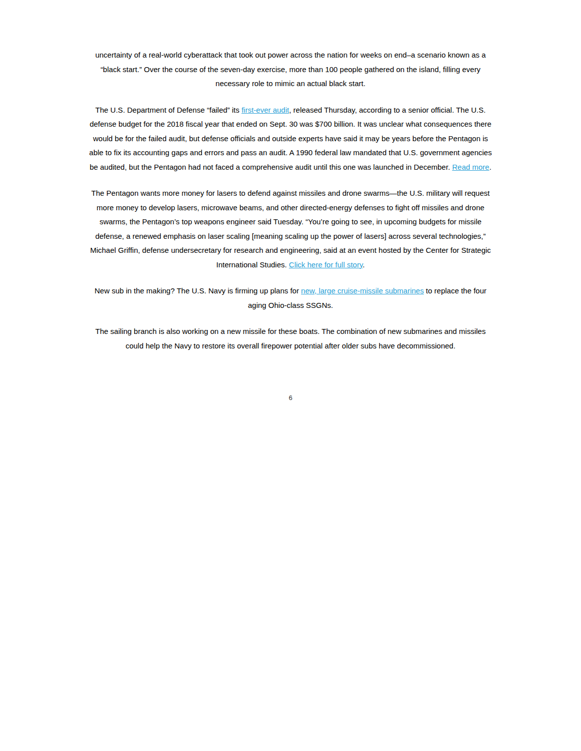uncertainty of a real-world cyberattack that took out power across the nation for weeks on end–a scenario known as a “black start.” Over the course of the seven-day exercise, more than 100 people gathered on the island, filling every necessary role to mimic an actual black start.
The U.S. Department of Defense “failed” its first-ever audit, released Thursday, according to a senior official. The U.S. defense budget for the 2018 fiscal year that ended on Sept. 30 was $700 billion. It was unclear what consequences there would be for the failed audit, but defense officials and outside experts have said it may be years before the Pentagon is able to fix its accounting gaps and errors and pass an audit. A 1990 federal law mandated that U.S. government agencies be audited, but the Pentagon had not faced a comprehensive audit until this one was launched in December. Read more.
The Pentagon wants more money for lasers to defend against missiles and drone swarms—the U.S. military will request more money to develop lasers, microwave beams, and other directed-energy defenses to fight off missiles and drone swarms, the Pentagon’s top weapons engineer said Tuesday. “You’re going to see, in upcoming budgets for missile defense, a renewed emphasis on laser scaling [meaning scaling up the power of lasers] across several technologies,” Michael Griffin, defense undersecretary for research and engineering, said at an event hosted by the Center for Strategic International Studies. Click here for full story.
New sub in the making? The U.S. Navy is firming up plans for new, large cruise-missile submarines to replace the four aging Ohio-class SSGNs.
The sailing branch is also working on a new missile for these boats. The combination of new submarines and missiles could help the Navy to restore its overall firepower potential after older subs have decommissioned.
6